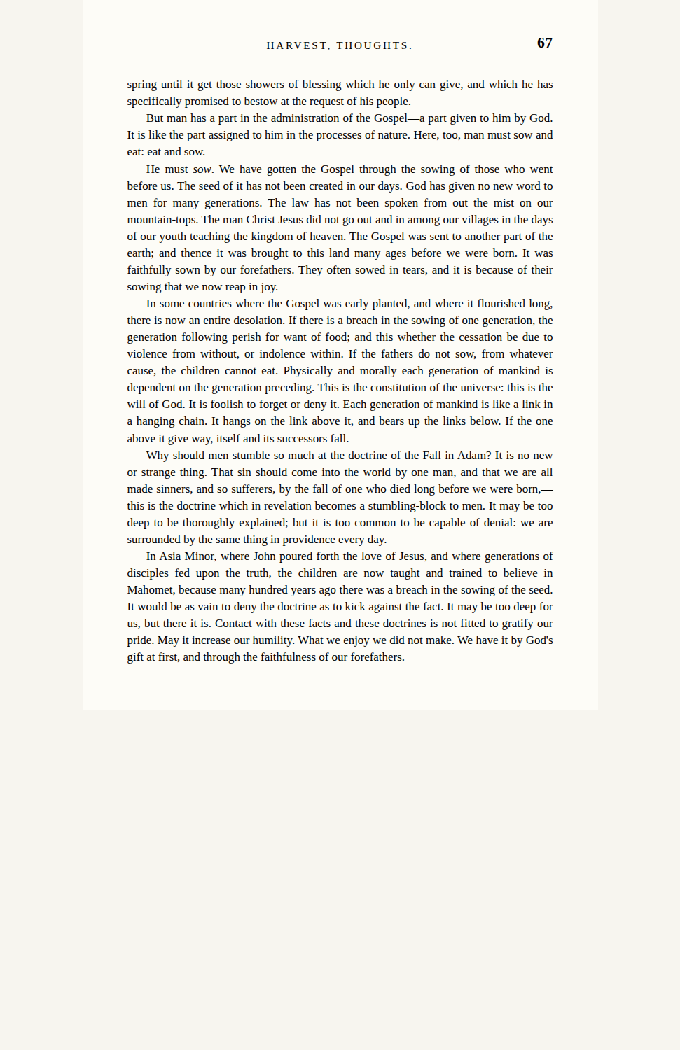Harvest, Thoughts. 67
spring until it get those showers of blessing which he only can give, and which he has specifically promised to bestow at the request of his people.
But man has a part in the administration of the Gospel—a part given to him by God. It is like the part assigned to him in the processes of nature. Here, too, man must sow and eat: eat and sow.
He must sow. We have gotten the Gospel through the sowing of those who went before us. The seed of it has not been created in our days. God has given no new word to men for many generations. The law has not been spoken from out the mist on our mountain-tops. The man Christ Jesus did not go out and in among our villages in the days of our youth teaching the kingdom of heaven. The Gospel was sent to another part of the earth; and thence it was brought to this land many ages before we were born. It was faithfully sown by our forefathers. They often sowed in tears, and it is because of their sowing that we now reap in joy.
In some countries where the Gospel was early planted, and where it flourished long, there is now an entire desolation. If there is a breach in the sowing of one generation, the generation following perish for want of food; and this whether the cessation be due to violence from without, or indolence within. If the fathers do not sow, from whatever cause, the children cannot eat. Physically and morally each generation of mankind is dependent on the generation preceding. This is the constitution of the universe: this is the will of God. It is foolish to forget or deny it. Each generation of mankind is like a link in a hanging chain. It hangs on the link above it, and bears up the links below. If the one above it give way, itself and its successors fall.
Why should men stumble so much at the doctrine of the Fall in Adam? It is no new or strange thing. That sin should come into the world by one man, and that we are all made sinners, and so sufferers, by the fall of one who died long before we were born,—this is the doctrine which in revelation becomes a stumbling-block to men. It may be too deep to be thoroughly explained; but it is too common to be capable of denial: we are surrounded by the same thing in providence every day.
In Asia Minor, where John poured forth the love of Jesus, and where generations of disciples fed upon the truth, the children are now taught and trained to believe in Mahomet, because many hundred years ago there was a breach in the sowing of the seed. It would be as vain to deny the doctrine as to kick against the fact. It may be too deep for us, but there it is. Contact with these facts and these doctrines is not fitted to gratify our pride. May it increase our humility. What we enjoy we did not make. We have it by God's gift at first, and through the faithfulness of our forefathers.